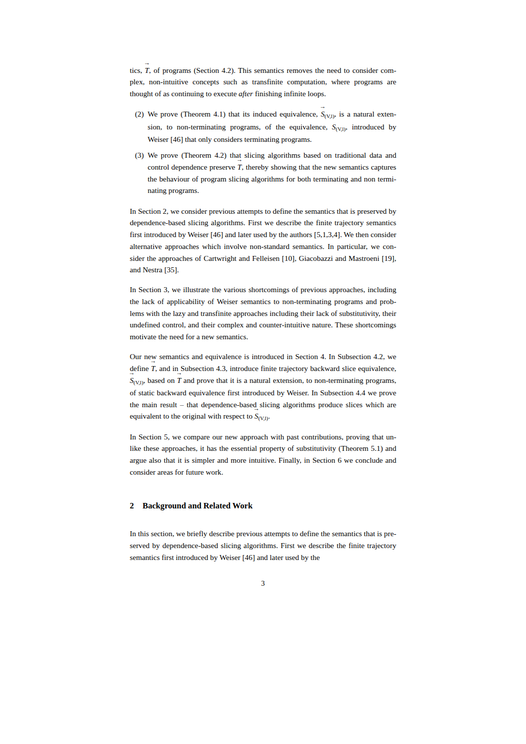tics, →T, of programs (Section 4.2). This semantics removes the need to consider complex, non-intuitive concepts such as transfinite computation, where programs are thought of as continuing to execute after finishing infinite loops.
(2) We prove (Theorem 4.1) that its induced equivalence, →S(V,l), is a natural extension, to non-terminating programs, of the equivalence, S(V,l), introduced by Weiser [46] that only considers terminating programs.
(3) We prove (Theorem 4.2) that slicing algorithms based on traditional data and control dependence preserve →T, thereby showing that the new semantics captures the behaviour of program slicing algorithms for both terminating and non terminating programs.
In Section 2, we consider previous attempts to define the semantics that is preserved by dependence-based slicing algorithms. First we describe the finite trajectory semantics first introduced by Weiser [46] and later used by the authors [5,1,3,4]. We then consider alternative approaches which involve non-standard semantics. In particular, we consider the approaches of Cartwright and Felleisen [10], Giacobazzi and Mastroeni [19], and Nestra [35].
In Section 3, we illustrate the various shortcomings of previous approaches, including the lack of applicability of Weiser semantics to non-terminating programs and problems with the lazy and transfinite approaches including their lack of substitutivity, their undefined control, and their complex and counter-intuitive nature. These shortcomings motivate the need for a new semantics.
Our new semantics and equivalence is introduced in Section 4. In Subsection 4.2, we define →T, and in Subsection 4.3, introduce finite trajectory backward slice equivalence, →S(V,l), based on →T and prove that it is a natural extension, to non-terminating programs, of static backward equivalence first introduced by Weiser. In Subsection 4.4 we prove the main result – that dependence-based slicing algorithms produce slices which are equivalent to the original with respect to →S(V,l).
In Section 5, we compare our new approach with past contributions, proving that unlike these approaches, it has the essential property of substitutivity (Theorem 5.1) and argue also that it is simpler and more intuitive. Finally, in Section 6 we conclude and consider areas for future work.
2 Background and Related Work
In this section, we briefly describe previous attempts to define the semantics that is preserved by dependence-based slicing algorithms. First we describe the finite trajectory semantics first introduced by Weiser [46] and later used by the
3